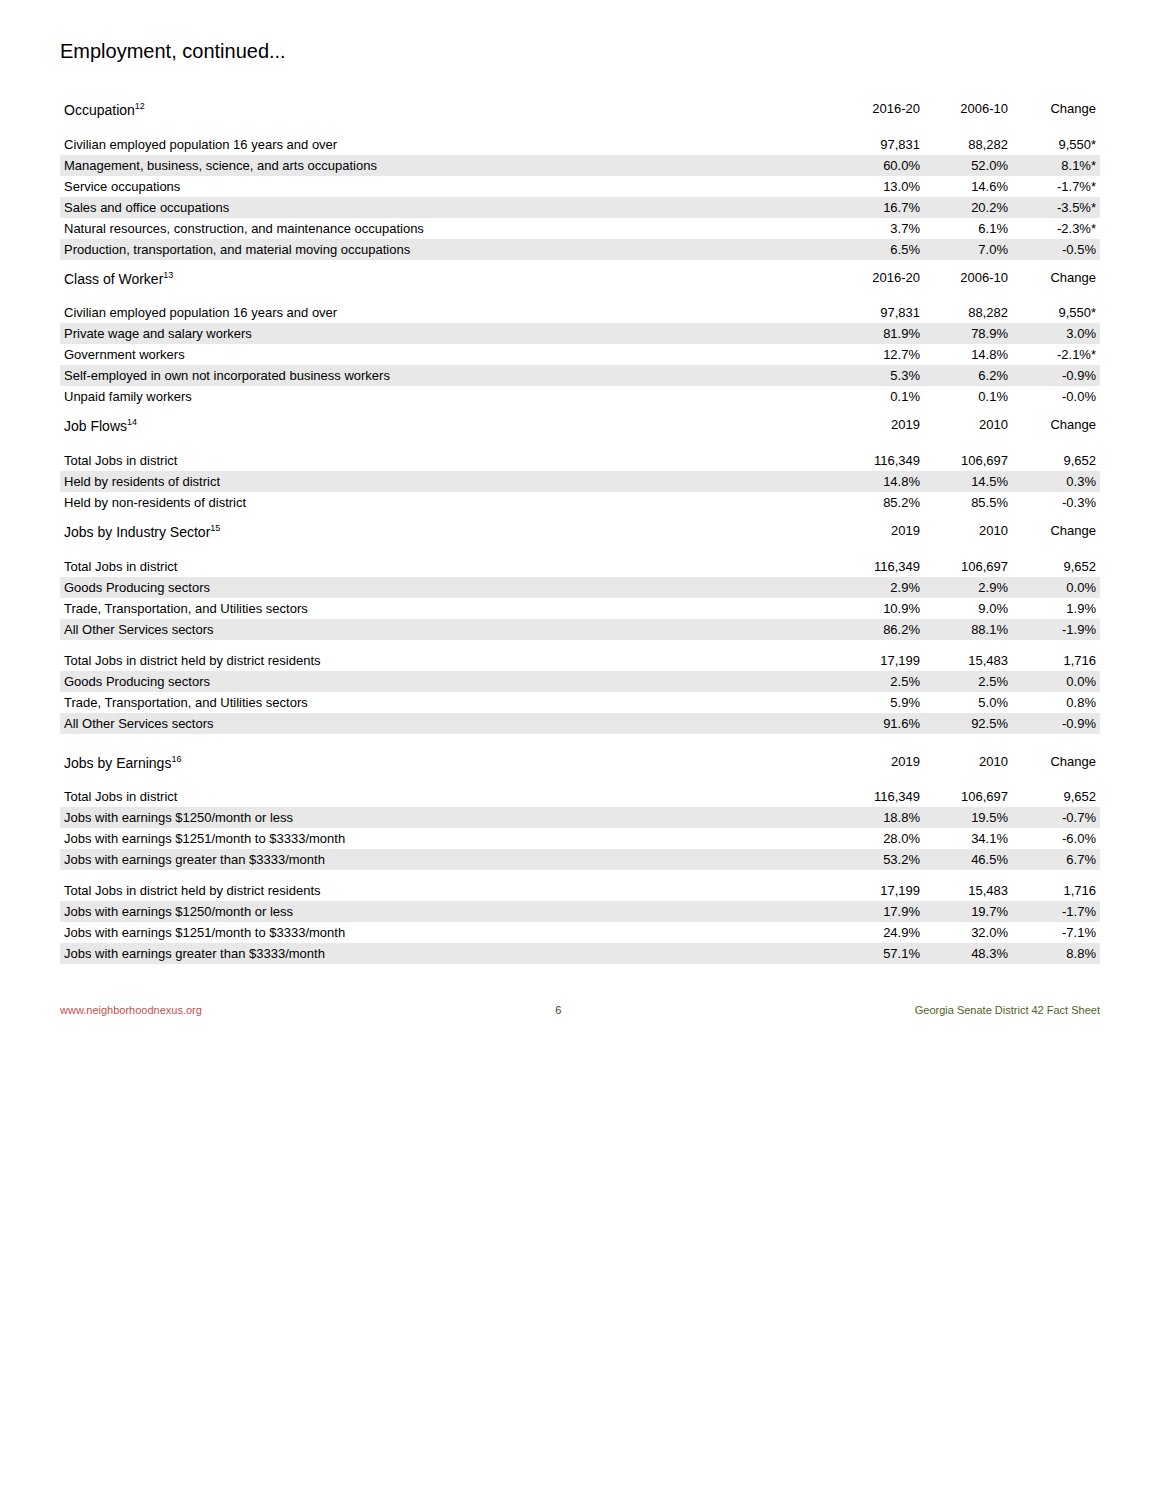Employment, continued...
| Occupation 12 | 2016-20 | 2006-10 | Change |
| Civilian employed population 16 years and over | 97,831 | 88,282 | 9,550* |
| Management, business, science, and arts occupations | 60.0% | 52.0% | 8.1%* |
| Service occupations | 13.0% | 14.6% | -1.7%* |
| Sales and office occupations | 16.7% | 20.2% | -3.5%* |
| Natural resources, construction, and maintenance occupations | 3.7% | 6.1% | -2.3%* |
| Production, transportation, and material moving occupations | 6.5% | 7.0% | -0.5% |
| Class of Worker 13 | 2016-20 | 2006-10 | Change |
| Civilian employed population 16 years and over | 97,831 | 88,282 | 9,550* |
| Private wage and salary workers | 81.9% | 78.9% | 3.0% |
| Government workers | 12.7% | 14.8% | -2.1%* |
| Self-employed in own not incorporated business workers | 5.3% | 6.2% | -0.9% |
| Unpaid family workers | 0.1% | 0.1% | -0.0% |
| Job Flows 14 | 2019 | 2010 | Change |
| Total Jobs in district | 116,349 | 106,697 | 9,652 |
| Held by residents of district | 14.8% | 14.5% | 0.3% |
| Held by non-residents of district | 85.2% | 85.5% | -0.3% |
| Jobs by Industry Sector 15 | 2019 | 2010 | Change |
| Total Jobs in district | 116,349 | 106,697 | 9,652 |
| Goods Producing sectors | 2.9% | 2.9% | 0.0% |
| Trade, Transportation, and Utilities sectors | 10.9% | 9.0% | 1.9% |
| All Other Services sectors | 86.2% | 88.1% | -1.9% |
| Total Jobs in district held by district residents | 17,199 | 15,483 | 1,716 |
| Goods Producing sectors | 2.5% | 2.5% | 0.0% |
| Trade, Transportation, and Utilities sectors | 5.9% | 5.0% | 0.8% |
| All Other Services sectors | 91.6% | 92.5% | -0.9% |
| Jobs by Earnings 16 | 2019 | 2010 | Change |
| Total Jobs in district | 116,349 | 106,697 | 9,652 |
| Jobs with earnings $1250/month or less | 18.8% | 19.5% | -0.7% |
| Jobs with earnings $1251/month to $3333/month | 28.0% | 34.1% | -6.0% |
| Jobs with earnings greater than $3333/month | 53.2% | 46.5% | 6.7% |
| Total Jobs in district held by district residents | 17,199 | 15,483 | 1,716 |
| Jobs with earnings $1250/month or less | 17.9% | 19.7% | -1.7% |
| Jobs with earnings $1251/month to $3333/month | 24.9% | 32.0% | -7.1% |
| Jobs with earnings greater than $3333/month | 57.1% | 48.3% | 8.8% |
www.neighborhoodnexus.org
6
Georgia Senate District 42 Fact Sheet